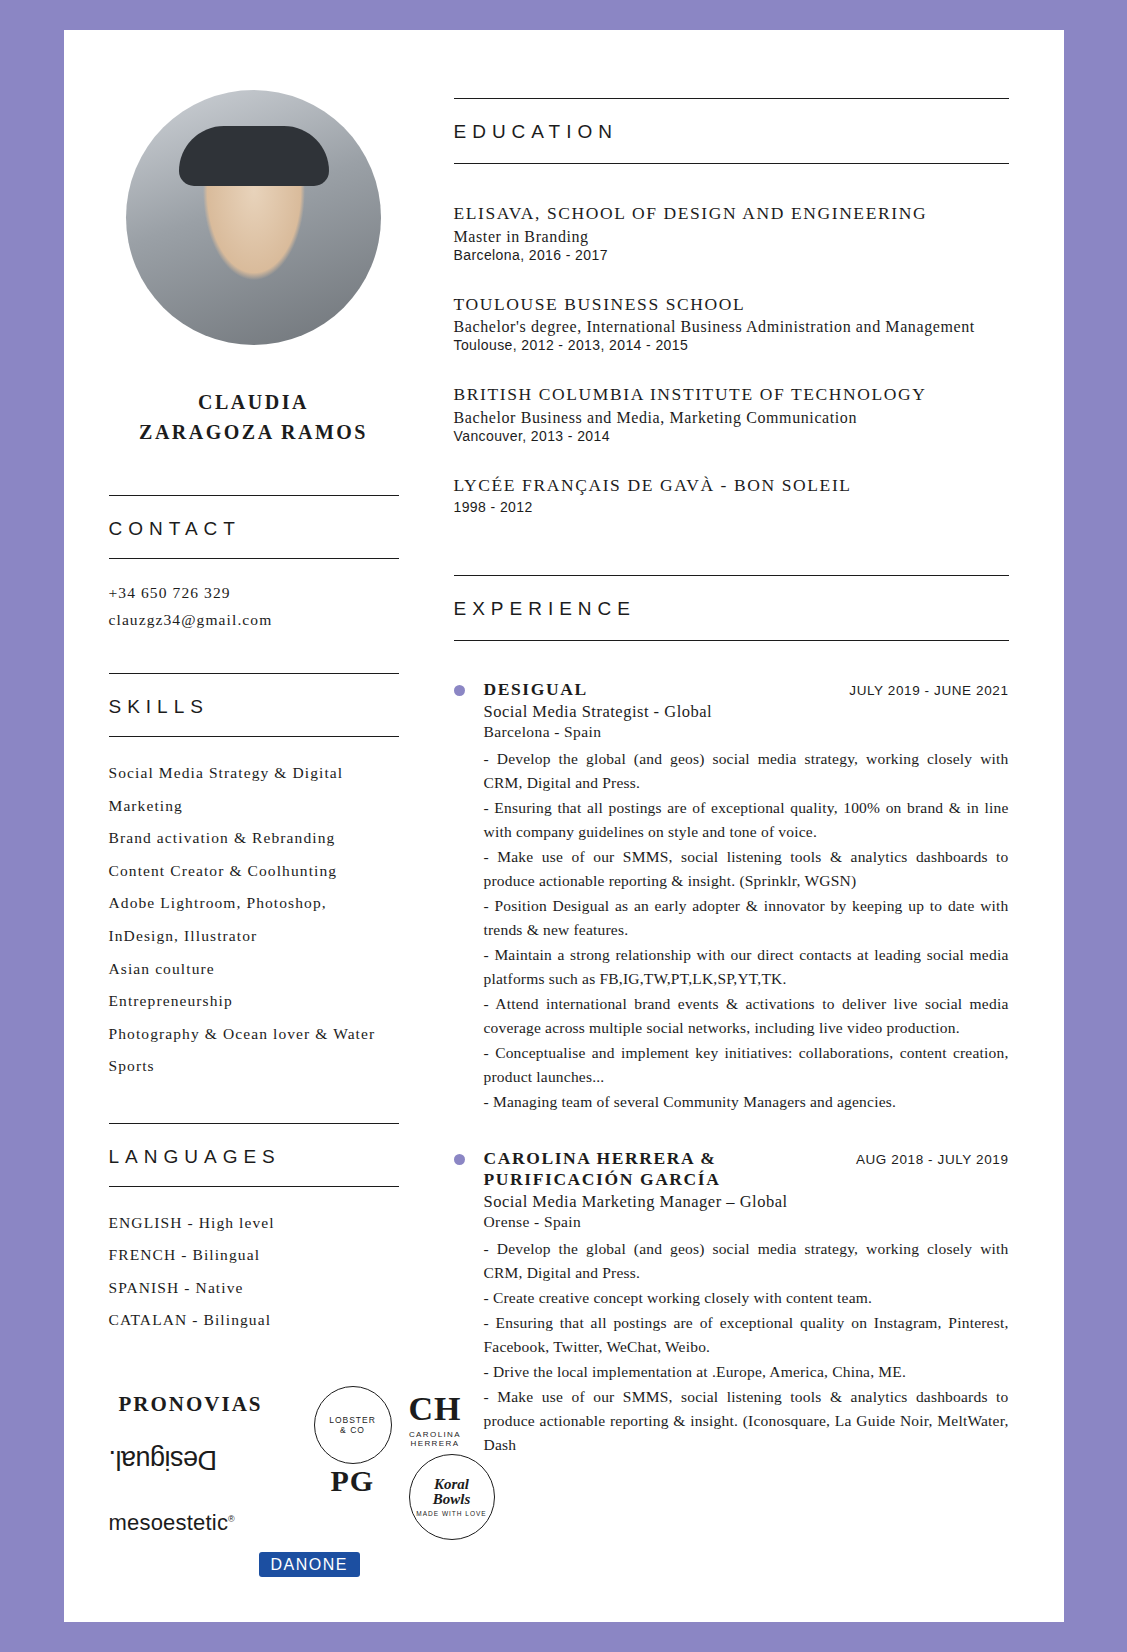CLAUDIA
ZARAGOZA RAMOS
CONTACT
+34 650 726 329
clauzgz34@gmail.com
SKILLS
Social Media Strategy & Digital Marketing
Brand activation & Rebranding
Content Creator & Coolhunting
Adobe Lightroom, Photoshop, InDesign, Illustrator
Asian coulture
Entrepreneurship
Photography & Ocean lover & Water Sports
LANGUAGES
ENGLISH - High level
FRENCH - Bilingual
SPANISH - Native
CATALAN - Bilingual
PRONOVIAS
LOBSTER
& CO
CH
CAROLINA HERRERA
Desigual.
PG
Koral
Bowls
MADE WITH LOVE
mesoestetic®
DANONE
EDUCATION
ELISAVA, SCHOOL OF DESIGN AND ENGINEERING
Master in Branding
Barcelona, 2016 - 2017
TOULOUSE BUSINESS SCHOOL
Bachelor's degree, International Business Administration and Management
Toulouse, 2012 - 2013, 2014 - 2015
BRITISH COLUMBIA INSTITUTE OF TECHNOLOGY
Bachelor Business and Media, Marketing Communication
Vancouver, 2013 - 2014
LYCÉE FRANÇAIS DE GAVÀ - BON SOLEIL
1998 - 2012
EXPERIENCE
DESIGUAL
JULY 2019 - JUNE 2021
Social Media Strategist - Global
Barcelona - Spain
Develop the global (and geos) social media strategy, working closely with CRM, Digital and Press.
Ensuring that all postings are of exceptional quality, 100% on brand & in line with company guidelines on style and tone of voice.
Make use of our SMMS, social listening tools & analytics dashboards to produce actionable reporting & insight. (Sprinklr, WGSN)
Position Desigual as an early adopter & innovator by keeping up to date with trends & new features.
Maintain a strong relationship with our direct contacts at leading social media platforms such as FB,IG,TW,PT,LK,SP,YT,TK.
Attend international brand events & activations to deliver live social media coverage across multiple social networks, including live video production.
Conceptualise and implement key initiatives: collaborations, content creation, product launches...
Managing team of several Community Managers and agencies.
CAROLINA HERRERA & PURIFICACIÓN GARCÍA
AUG 2018 - JULY 2019
Social Media Marketing Manager – Global
Orense - Spain
Develop the global (and geos) social media strategy, working closely with CRM, Digital and Press.
Create creative concept working closely with content team.
Ensuring that all postings are of exceptional quality on Instagram, Pinterest, Facebook, Twitter, WeChat, Weibo.
Drive the local implementation at .Europe, America, China, ME.
Make use of our SMMS, social listening tools & analytics dashboards to produce actionable reporting & insight. (Iconosquare, La Guide Noir, MeltWater, Dash